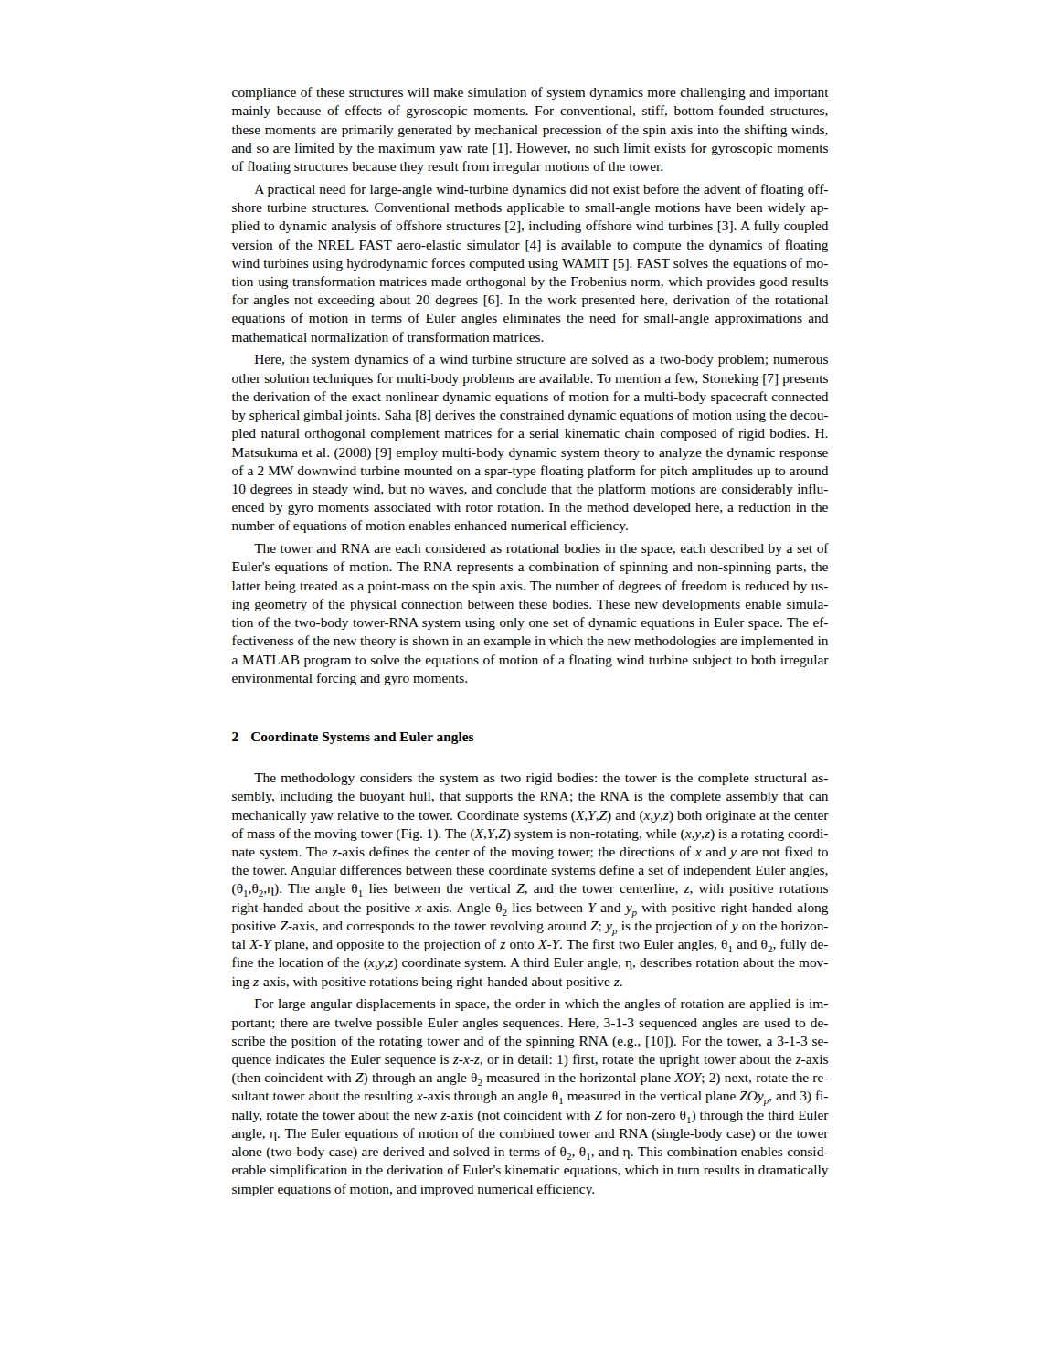compliance of these structures will make simulation of system dynamics more challenging and important mainly because of effects of gyroscopic moments. For conventional, stiff, bottom-founded structures, these moments are primarily generated by mechanical precession of the spin axis into the shifting winds, and so are limited by the maximum yaw rate [1]. However, no such limit exists for gyroscopic moments of floating structures because they result from irregular motions of the tower.
A practical need for large-angle wind-turbine dynamics did not exist before the advent of floating offshore turbine structures. Conventional methods applicable to small-angle motions have been widely applied to dynamic analysis of offshore structures [2], including offshore wind turbines [3]. A fully coupled version of the NREL FAST aero-elastic simulator [4] is available to compute the dynamics of floating wind turbines using hydrodynamic forces computed using WAMIT [5]. FAST solves the equations of motion using transformation matrices made orthogonal by the Frobenius norm, which provides good results for angles not exceeding about 20 degrees [6]. In the work presented here, derivation of the rotational equations of motion in terms of Euler angles eliminates the need for small-angle approximations and mathematical normalization of transformation matrices.
Here, the system dynamics of a wind turbine structure are solved as a two-body problem; numerous other solution techniques for multi-body problems are available. To mention a few, Stoneking [7] presents the derivation of the exact nonlinear dynamic equations of motion for a multi-body spacecraft connected by spherical gimbal joints. Saha [8] derives the constrained dynamic equations of motion using the decoupled natural orthogonal complement matrices for a serial kinematic chain composed of rigid bodies. H. Matsukuma et al. (2008) [9] employ multi-body dynamic system theory to analyze the dynamic response of a 2 MW downwind turbine mounted on a spar-type floating platform for pitch amplitudes up to around 10 degrees in steady wind, but no waves, and conclude that the platform motions are considerably influenced by gyro moments associated with rotor rotation. In the method developed here, a reduction in the number of equations of motion enables enhanced numerical efficiency.
The tower and RNA are each considered as rotational bodies in the space, each described by a set of Euler's equations of motion. The RNA represents a combination of spinning and non-spinning parts, the latter being treated as a point-mass on the spin axis. The number of degrees of freedom is reduced by using geometry of the physical connection between these bodies. These new developments enable simulation of the two-body tower-RNA system using only one set of dynamic equations in Euler space. The effectiveness of the new theory is shown in an example in which the new methodologies are implemented in a MATLAB program to solve the equations of motion of a floating wind turbine subject to both irregular environmental forcing and gyro moments.
2 Coordinate Systems and Euler angles
The methodology considers the system as two rigid bodies: the tower is the complete structural assembly, including the buoyant hull, that supports the RNA; the RNA is the complete assembly that can mechanically yaw relative to the tower. Coordinate systems (X,Y,Z) and (x,y,z) both originate at the center of mass of the moving tower (Fig. 1). The (X,Y,Z) system is non-rotating, while (x,y,z) is a rotating coordinate system. The z-axis defines the center of the moving tower; the directions of x and y are not fixed to the tower. Angular differences between these coordinate systems define a set of independent Euler angles, (θ1,θ2,η). The angle θ1 lies between the vertical Z, and the tower centerline, z, with positive rotations right-handed about the positive x-axis. Angle θ2 lies between Y and yp with positive right-handed along positive Z-axis, and corresponds to the tower revolving around Z; yp is the projection of y on the horizontal X-Y plane, and opposite to the projection of z onto X-Y. The first two Euler angles, θ1 and θ2, fully define the location of the (x,y,z) coordinate system. A third Euler angle, η, describes rotation about the moving z-axis, with positive rotations being right-handed about positive z.
For large angular displacements in space, the order in which the angles of rotation are applied is important; there are twelve possible Euler angles sequences. Here, 3-1-3 sequenced angles are used to describe the position of the rotating tower and of the spinning RNA (e.g., [10]). For the tower, a 3-1-3 sequence indicates the Euler sequence is z-x-z, or in detail: 1) first, rotate the upright tower about the z-axis (then coincident with Z) through an angle θ2 measured in the horizontal plane XOY; 2) next, rotate the resultant tower about the resulting x-axis through an angle θ1 measured in the vertical plane ZOyp, and 3) finally, rotate the tower about the new z-axis (not coincident with Z for non-zero θ1) through the third Euler angle, η. The Euler equations of motion of the combined tower and RNA (single-body case) or the tower alone (two-body case) are derived and solved in terms of θ2, θ1, and η. This combination enables considerable simplification in the derivation of Euler's kinematic equations, which in turn results in dramatically simpler equations of motion, and improved numerical efficiency.